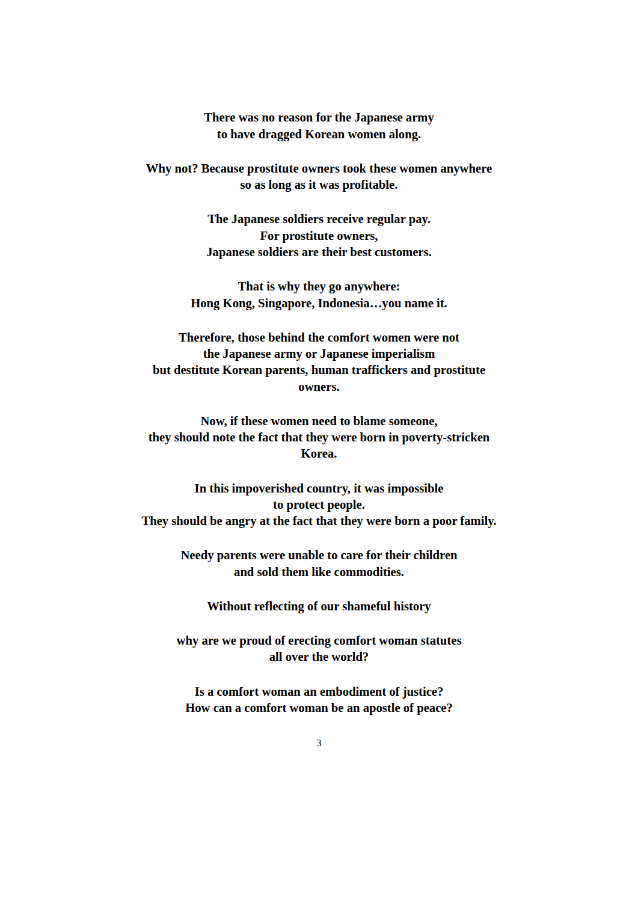There was no reason for the Japanese army
to have dragged Korean women along.
Why not? Because prostitute owners took these women anywhere
so as long as it was profitable.
The Japanese soldiers receive regular pay.
For prostitute owners,
Japanese soldiers are their best customers.
That is why they go anywhere:
Hong Kong, Singapore, Indonesia…you name it.
Therefore, those behind the comfort women were not
the Japanese army or Japanese imperialism
but destitute Korean parents, human traffickers and prostitute owners.
Now, if these women need to blame someone,
they should note the fact that they were born in poverty-stricken Korea.
In this impoverished country, it was impossible
to protect people.
They should be angry at the fact that they were born a poor family.
Needy parents were unable to care for their children
and sold them like commodities.
Without reflecting of our shameful history
why are we proud of erecting comfort woman statutes
all over the world?
Is a comfort woman an embodiment of justice?
How can a comfort woman be an apostle of peace?
3